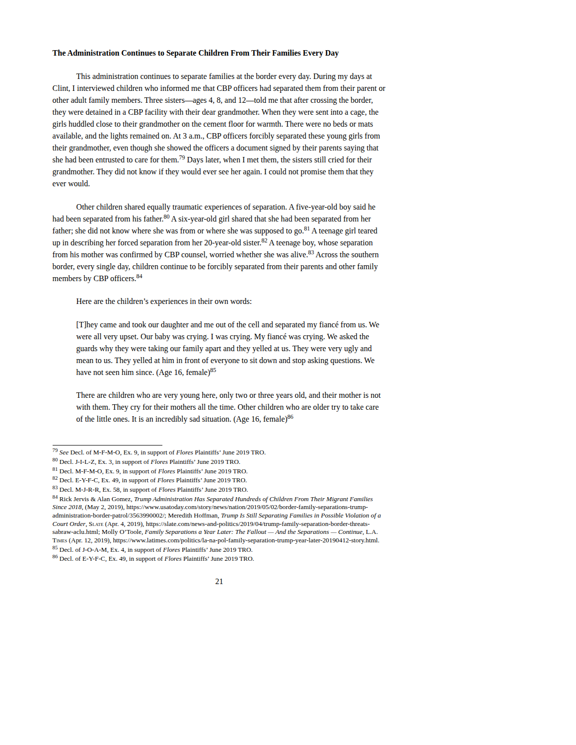The Administration Continues to Separate Children From Their Families Every Day
This administration continues to separate families at the border every day. During my days at Clint, I interviewed children who informed me that CBP officers had separated them from their parent or other adult family members. Three sisters—ages 4, 8, and 12—told me that after crossing the border, they were detained in a CBP facility with their dear grandmother. When they were sent into a cage, the girls huddled close to their grandmother on the cement floor for warmth. There were no beds or mats available, and the lights remained on. At 3 a.m., CBP officers forcibly separated these young girls from their grandmother, even though she showed the officers a document signed by their parents saying that she had been entrusted to care for them.79 Days later, when I met them, the sisters still cried for their grandmother. They did not know if they would ever see her again. I could not promise them that they ever would.
Other children shared equally traumatic experiences of separation. A five-year-old boy said he had been separated from his father.80 A six-year-old girl shared that she had been separated from her father; she did not know where she was from or where she was supposed to go.81 A teenage girl teared up in describing her forced separation from her 20-year-old sister.82 A teenage boy, whose separation from his mother was confirmed by CBP counsel, worried whether she was alive.83 Across the southern border, every single day, children continue to be forcibly separated from their parents and other family members by CBP officers.84
Here are the children’s experiences in their own words:
[T]hey came and took our daughter and me out of the cell and separated my fiancé from us. We were all very upset. Our baby was crying. I was crying. My fiancé was crying. We asked the guards why they were taking our family apart and they yelled at us. They were very ugly and mean to us. They yelled at him in front of everyone to sit down and stop asking questions. We have not seen him since. (Age 16, female)85
There are children who are very young here, only two or three years old, and their mother is not with them. They cry for their mothers all the time. Other children who are older try to take care of the little ones. It is an incredibly sad situation. (Age 16, female)86
79 See Decl. of M-F-M-O, Ex. 9, in support of Flores Plaintiffs’ June 2019 TRO.
80 Decl. J-I-L-Z, Ex. 3, in support of Flores Plaintiffs’ June 2019 TRO.
81 Decl. M-F-M-O, Ex. 9, in support of Flores Plaintiffs’ June 2019 TRO.
82 Decl. E-Y-F-C, Ex. 49, in support of Flores Plaintiffs’ June 2019 TRO.
83 Decl. M-J-R-R, Ex. 58, in support of Flores Plaintiffs’ June 2019 TRO.
84 Rick Jervis & Alan Gomez, Trump Administration Has Separated Hundreds of Children From Their Migrant Families Since 2018, (May 2, 2019), https://www.usatoday.com/story/news/nation/2019/05/02/border-family-separations-trump-administration-border-patrol/3563990002/; Meredith Hoffman, Trump Is Still Separating Families in Possible Violation of a Court Order, Slate (Apr. 4, 2019), https://slate.com/news-and-politics/2019/04/trump-family-separation-border-threats-sabraw-aclu.html; Molly O’Toole, Family Separations a Year Later: The Fallout — And the Separations — Continue, L.A. Times (Apr. 12, 2019), https://www.latimes.com/politics/la-na-pol-family-separation-trump-year-later-20190412-story.html.
85 Decl. of J-O-A-M, Ex. 4, in support of Flores Plaintiffs’ June 2019 TRO.
86 Decl. of E-Y-F-C, Ex. 49, in support of Flores Plaintiffs’ June 2019 TRO.
21